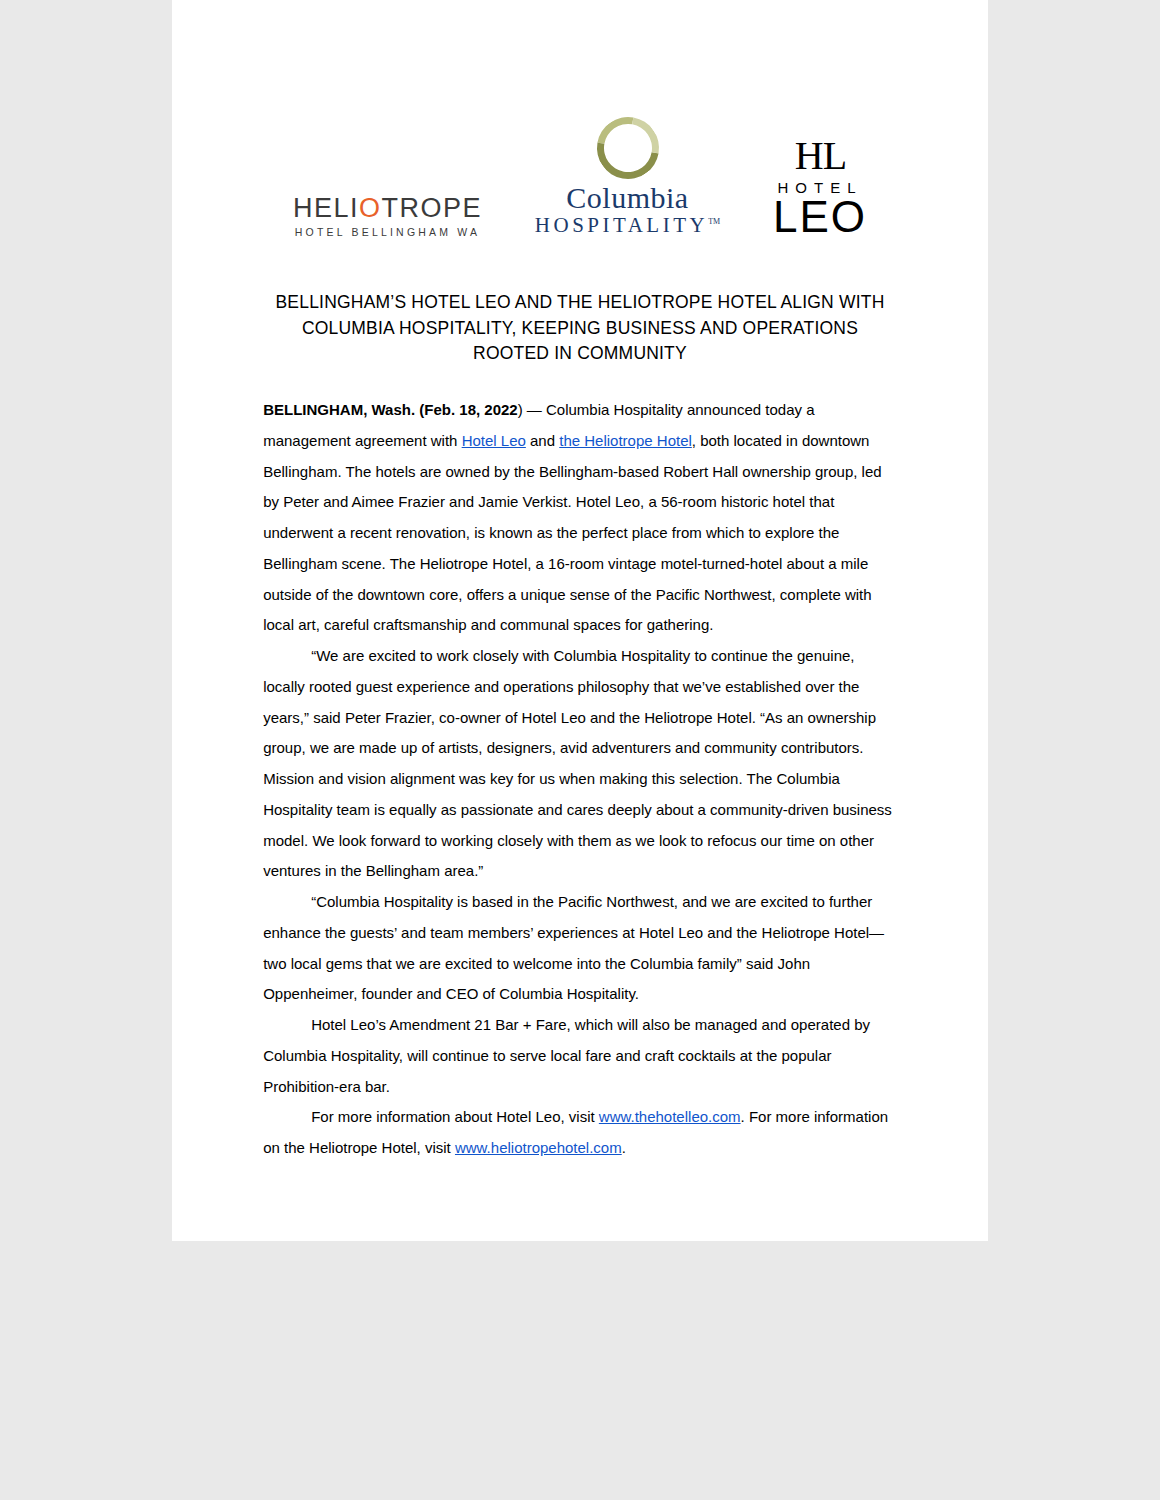HELIOTROPE
HOTEL BELLINGHAM WA
Columbia
HOSPITALITYTM
H L
HOTEL
LEO
BELLINGHAM’S HOTEL LEO AND THE HELIOTROPE HOTEL ALIGN WITH COLUMBIA HOSPITALITY, KEEPING BUSINESS AND OPERATIONS ROOTED IN COMMUNITY
BELLINGHAM, Wash. (Feb. 18, 2022) — Columbia Hospitality announced today a management agreement with Hotel Leo and the Heliotrope Hotel, both located in downtown Bellingham. The hotels are owned by the Bellingham-based Robert Hall ownership group, led by Peter and Aimee Frazier and Jamie Verkist. Hotel Leo, a 56-room historic hotel that underwent a recent renovation, is known as the perfect place from which to explore the Bellingham scene. The Heliotrope Hotel, a 16-room vintage motel-turned-hotel about a mile outside of the downtown core, offers a unique sense of the Pacific Northwest, complete with local art, careful craftsmanship and communal spaces for gathering.
“We are excited to work closely with Columbia Hospitality to continue the genuine, locally rooted guest experience and operations philosophy that we’ve established over the years,” said Peter Frazier, co-owner of Hotel Leo and the Heliotrope Hotel. “As an ownership group, we are made up of artists, designers, avid adventurers and community contributors. Mission and vision alignment was key for us when making this selection. The Columbia Hospitality team is equally as passionate and cares deeply about a community-driven business model. We look forward to working closely with them as we look to refocus our time on other ventures in the Bellingham area.”
“Columbia Hospitality is based in the Pacific Northwest, and we are excited to further enhance the guests’ and team members’ experiences at Hotel Leo and the Heliotrope Hotel—two local gems that we are excited to welcome into the Columbia family” said John Oppenheimer, founder and CEO of Columbia Hospitality.
Hotel Leo’s Amendment 21 Bar + Fare, which will also be managed and operated by Columbia Hospitality, will continue to serve local fare and craft cocktails at the popular Prohibition-era bar.
For more information about Hotel Leo, visit www.thehotelleo.com. For more information on the Heliotrope Hotel, visit www.heliotropehotel.com.